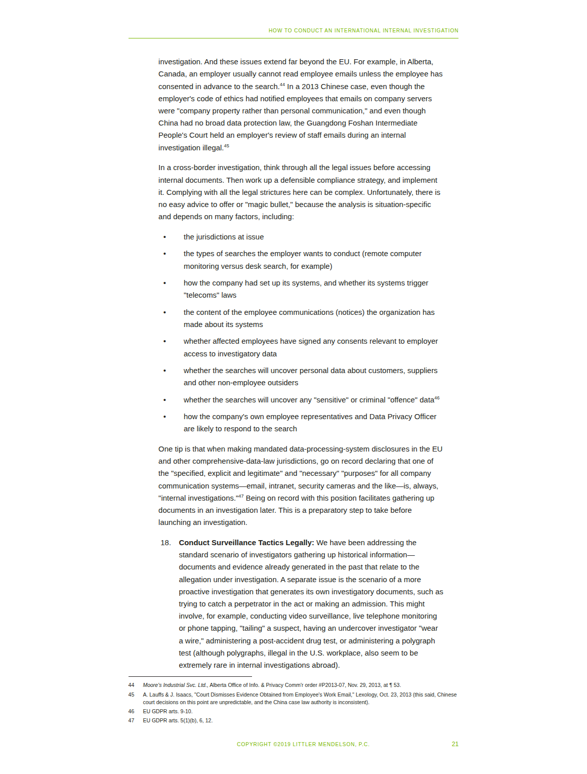How to Conduct an International Internal Investigation
investigation. And these issues extend far beyond the EU. For example, in Alberta, Canada, an employer usually cannot read employee emails unless the employee has consented in advance to the search.44 In a 2013 Chinese case, even though the employer's code of ethics had notified employees that emails on company servers were "company property rather than personal communication," and even though China had no broad data protection law, the Guangdong Foshan Intermediate People's Court held an employer's review of staff emails during an internal investigation illegal.45
In a cross-border investigation, think through all the legal issues before accessing internal documents. Then work up a defensible compliance strategy, and implement it. Complying with all the legal strictures here can be complex. Unfortunately, there is no easy advice to offer or "magic bullet," because the analysis is situation-specific and depends on many factors, including:
the jurisdictions at issue
the types of searches the employer wants to conduct (remote computer monitoring versus desk search, for example)
how the company had set up its systems, and whether its systems trigger "telecoms" laws
the content of the employee communications (notices) the organization has made about its systems
whether affected employees have signed any consents relevant to employer access to investigatory data
whether the searches will uncover personal data about customers, suppliers and other non-employee outsiders
whether the searches will uncover any "sensitive" or criminal "offence" data46
how the company's own employee representatives and Data Privacy Officer are likely to respond to the search
One tip is that when making mandated data-processing-system disclosures in the EU and other comprehensive-data-law jurisdictions, go on record declaring that one of the "specified, explicit and legitimate" and "necessary" "purposes" for all company communication systems—email, intranet, security cameras and the like—is, always, "internal investigations."47 Being on record with this position facilitates gathering up documents in an investigation later. This is a preparatory step to take before launching an investigation.
18.
Conduct Surveillance Tactics Legally: We have been addressing the standard scenario of investigators gathering up historical information—documents and evidence already generated in the past that relate to the allegation under investigation. A separate issue is the scenario of a more proactive investigation that generates its own investigatory documents, such as trying to catch a perpetrator in the act or making an admission. This might involve, for example, conducting video surveillance, live telephone monitoring or phone tapping, "tailing" a suspect, having an undercover investigator "wear a wire," administering a post-accident drug test, or administering a polygraph test (although polygraphs, illegal in the U.S. workplace, also seem to be extremely rare in internal investigations abroad).
44
Moore's Industrial Svc. Ltd., Alberta Office of Info. & Privacy Comm'r order #P2013-07, Nov. 29, 2013, at ¶ 53.
45
A. Lauffs & J. Isaacs, "Court Dismisses Evidence Obtained from Employee's Work Email," Lexology, Oct. 23, 2013 (this said, Chinese court decisions on this point are unpredictable, and the China case law authority is inconsistent).
46
EU GDPR arts. 9-10.
47
EU GDPR arts. 5(1)(b), 6, 12.
Copyright ©2019 Littler Mendelson, P.C.
21